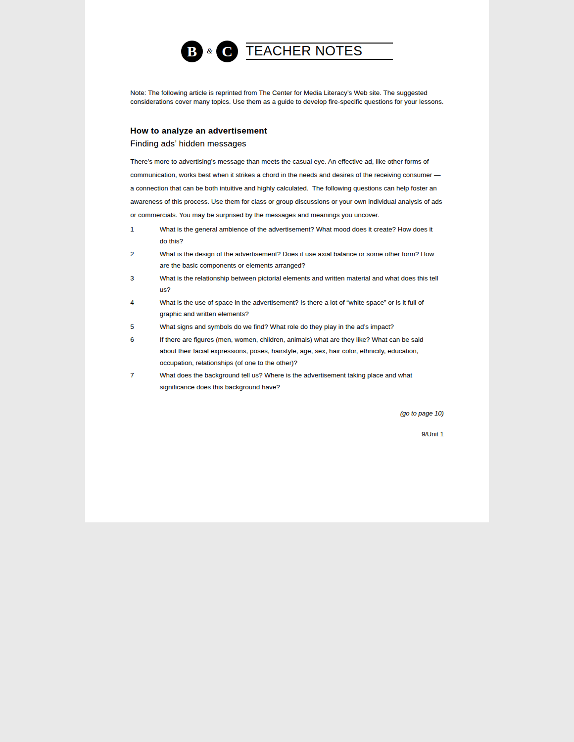B & C
TEACHER NOTES
Note: The following article is reprinted from The Center for Media Literacy’s Web site. The suggested considerations cover many topics. Use them as a guide to develop fire-specific questions for your lessons.
How to analyze an advertisement
Finding ads’ hidden messages
There’s more to advertising’s message than meets the casual eye. An effective ad, like other forms of communication, works best when it strikes a chord in the needs and desires of the receiving consumer — a connection that can be both intuitive and highly calculated. The following questions can help foster an awareness of this process. Use them for class or group discussions or your own individual analysis of ads or commercials. You may be surprised by the messages and meanings you uncover.
1 What is the general ambience of the advertisement? What mood does it create? How does it do this?
2 What is the design of the advertisement? Does it use axial balance or some other form? How are the basic components or elements arranged?
3 What is the relationship between pictorial elements and written material and what does this tell us?
4 What is the use of space in the advertisement? Is there a lot of “white space” or is it full of graphic and written elements?
5 What signs and symbols do we find? What role do they play in the ad’s impact?
6 If there are figures (men, women, children, animals) what are they like? What can be said about their facial expressions, poses, hairstyle, age, sex, hair color, ethnicity, education, occupation, relationships (of one to the other)?
7 What does the background tell us? Where is the advertisement taking place and what significance does this background have?
(go to page 10)
9/Unit 1